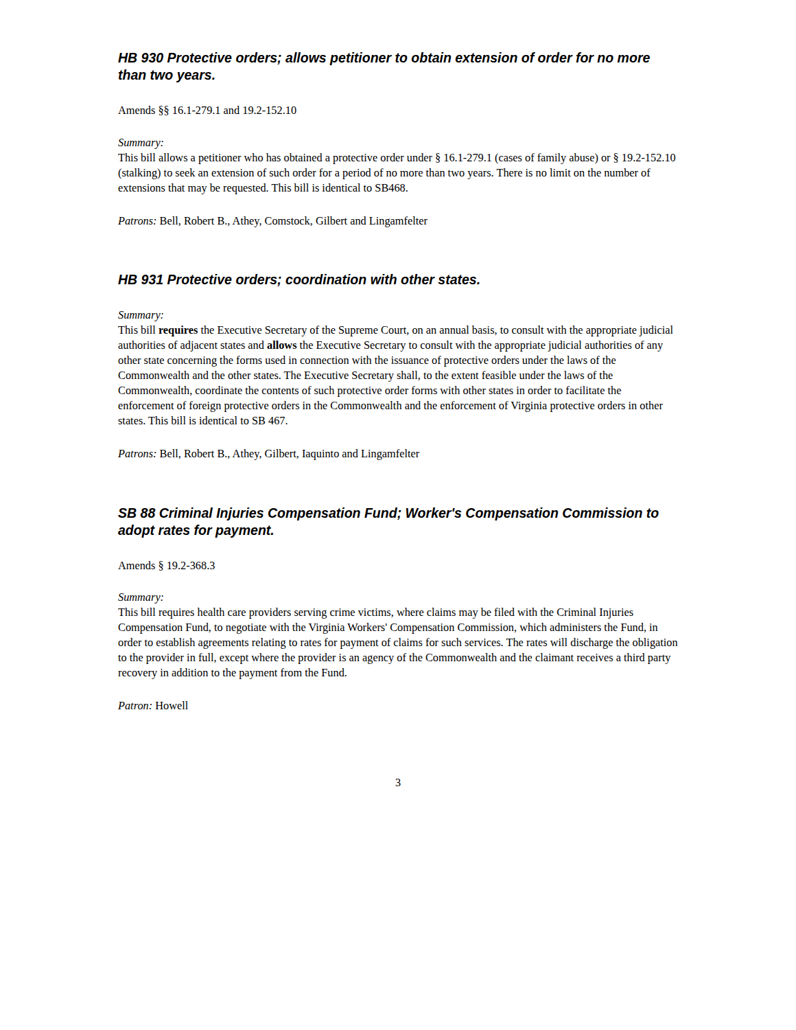HB 930 Protective orders; allows petitioner to obtain extension of order for no more than two years.
Amends §§ 16.1-279.1 and 19.2-152.10
Summary:
This bill allows a petitioner who has obtained a protective order under § 16.1-279.1 (cases of family abuse) or § 19.2-152.10 (stalking) to seek an extension of such order for a period of no more than two years. There is no limit on the number of extensions that may be requested. This bill is identical to SB468.
Patrons: Bell, Robert B., Athey, Comstock, Gilbert and Lingamfelter
HB 931 Protective orders; coordination with other states.
Summary:
This bill requires the Executive Secretary of the Supreme Court, on an annual basis, to consult with the appropriate judicial authorities of adjacent states and allows the Executive Secretary to consult with the appropriate judicial authorities of any other state concerning the forms used in connection with the issuance of protective orders under the laws of the Commonwealth and the other states. The Executive Secretary shall, to the extent feasible under the laws of the Commonwealth, coordinate the contents of such protective order forms with other states in order to facilitate the enforcement of foreign protective orders in the Commonwealth and the enforcement of Virginia protective orders in other states. This bill is identical to SB 467.
Patrons: Bell, Robert B., Athey, Gilbert, Iaquinto and Lingamfelter
SB 88 Criminal Injuries Compensation Fund; Worker's Compensation Commission to adopt rates for payment.
Amends § 19.2-368.3
Summary:
This bill requires health care providers serving crime victims, where claims may be filed with the Criminal Injuries Compensation Fund, to negotiate with the Virginia Workers' Compensation Commission, which administers the Fund, in order to establish agreements relating to rates for payment of claims for such services. The rates will discharge the obligation to the provider in full, except where the provider is an agency of the Commonwealth and the claimant receives a third party recovery in addition to the payment from the Fund.
Patron: Howell
3